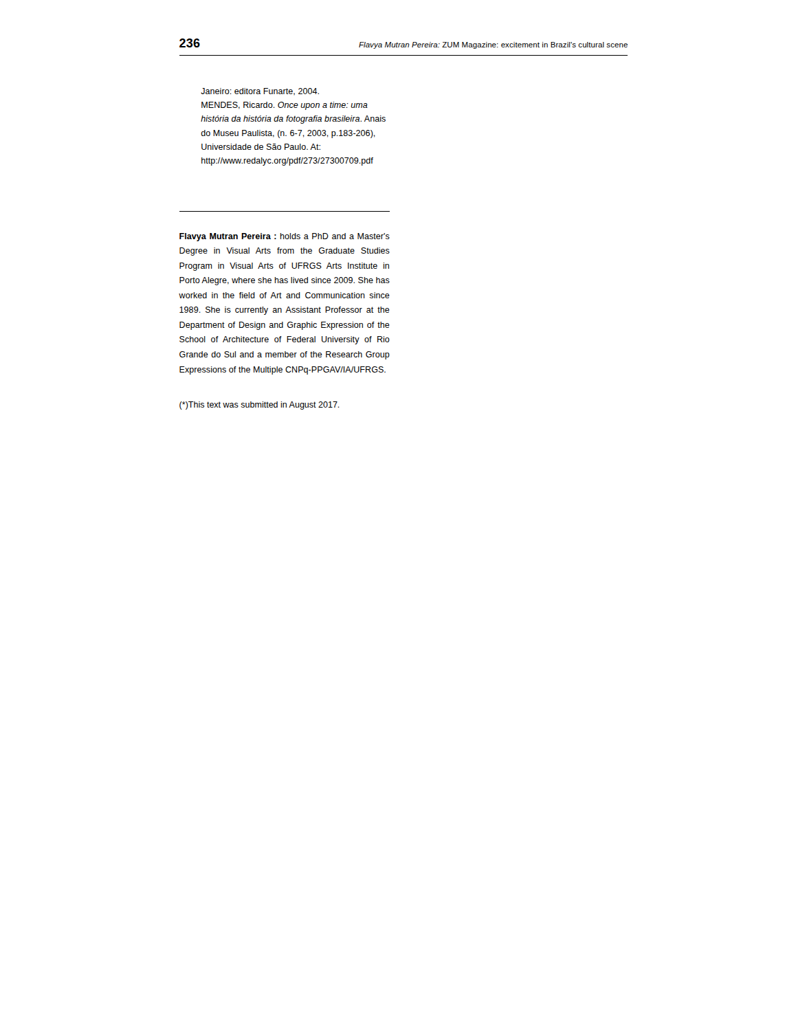236
Flavya Mutran Pereira: ZUM Magazine: excitement in Brazil's cultural scene
Janeiro: editora Funarte, 2004.
MENDES, Ricardo. Once upon a time: uma história da história da fotografia brasileira. Anais do Museu Paulista, (n. 6-7, 2003, p.183-206), Universidade de São Paulo. At: http://www.redalyc.org/pdf/273/27300709.pdf
Flavya Mutran Pereira : holds a PhD and a Master's Degree in Visual Arts from the Graduate Studies Program in Visual Arts of UFRGS Arts Institute in Porto Alegre, where she has lived since 2009. She has worked in the field of Art and Communication since 1989. She is currently an Assistant Professor at the Department of Design and Graphic Expression of the School of Architecture of Federal University of Rio Grande do Sul and a member of the Research Group Expressions of the Multiple CNPq-PPGAV/IA/UFRGS.
(*)This text was submitted in August 2017.